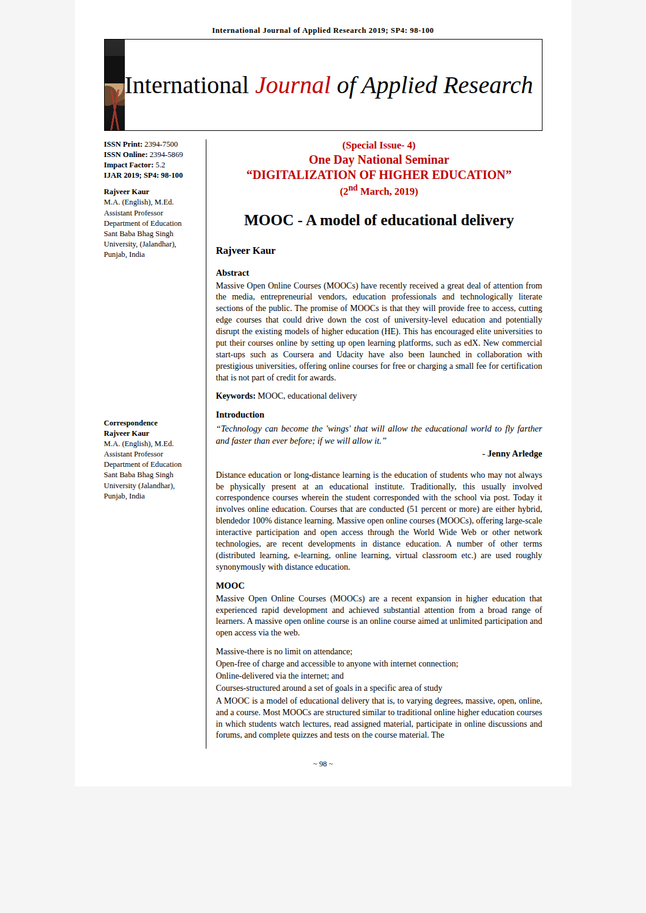International Journal of Applied Research 2019; SP4: 98-100
International Journal of Applied Research
ISSN Print: 2394-7500
ISSN Online: 2394-5869
Impact Factor: 5.2
IJAR 2019; SP4: 98-100
Rajveer Kaur
M.A. (English), M.Ed.
Assistant Professor
Department of Education
Sant Baba Bhag Singh
University, (Jalandhar),
Punjab, India
Correspondence
Rajveer Kaur
M.A. (English), M.Ed.
Assistant Professor
Department of Education
Sant Baba Bhag Singh
University (Jalandhar),
Punjab, India
(Special Issue- 4)
One Day National Seminar
“DIGITALIZATION OF HIGHER EDUCATION”
(2nd March, 2019)
MOOC - A model of educational delivery
Rajveer Kaur
Abstract
Massive Open Online Courses (MOOCs) have recently received a great deal of attention from the media, entrepreneurial vendors, education professionals and technologically literate sections of the public. The promise of MOOCs is that they will provide free to access, cutting edge courses that could drive down the cost of university-level education and potentially disrupt the existing models of higher education (HE). This has encouraged elite universities to put their courses online by setting up open learning platforms, such as edX. New commercial start-ups such as Coursera and Udacity have also been launched in collaboration with prestigious universities, offering online courses for free or charging a small fee for certification that is not part of credit for awards.
Keywords: MOOC, educational delivery
Introduction
“Technology can become the 'wings' that will allow the educational world to fly farther and faster than ever before; if we will allow it.”
- Jenny Arledge
Distance education or long-distance learning is the education of students who may not always be physically present at an educational institute. Traditionally, this usually involved correspondence courses wherein the student corresponded with the school via post. Today it involves online education. Courses that are conducted (51 percent or more) are either hybrid, blendedor 100% distance learning. Massive open online courses (MOOCs), offering large-scale interactive participation and open access through the World Wide Web or other network technologies, are recent developments in distance education. A number of other terms (distributed learning, e-learning, online learning, virtual classroom etc.) are used roughly synonymously with distance education.
MOOC
Massive Open Online Courses (MOOCs) are a recent expansion in higher education that experienced rapid development and achieved substantial attention from a broad range of learners. A massive open online course is an online course aimed at unlimited participation and open access via the web.
Massive-there is no limit on attendance;
Open-free of charge and accessible to anyone with internet connection;
Online-delivered via the internet; and
Courses-structured around a set of goals in a specific area of study
A MOOC is a model of educational delivery that is, to varying degrees, massive, open, online, and a course. Most MOOCs are structured similar to traditional online higher education courses in which students watch lectures, read assigned material, participate in online discussions and forums, and complete quizzes and tests on the course material. The
~ 98 ~